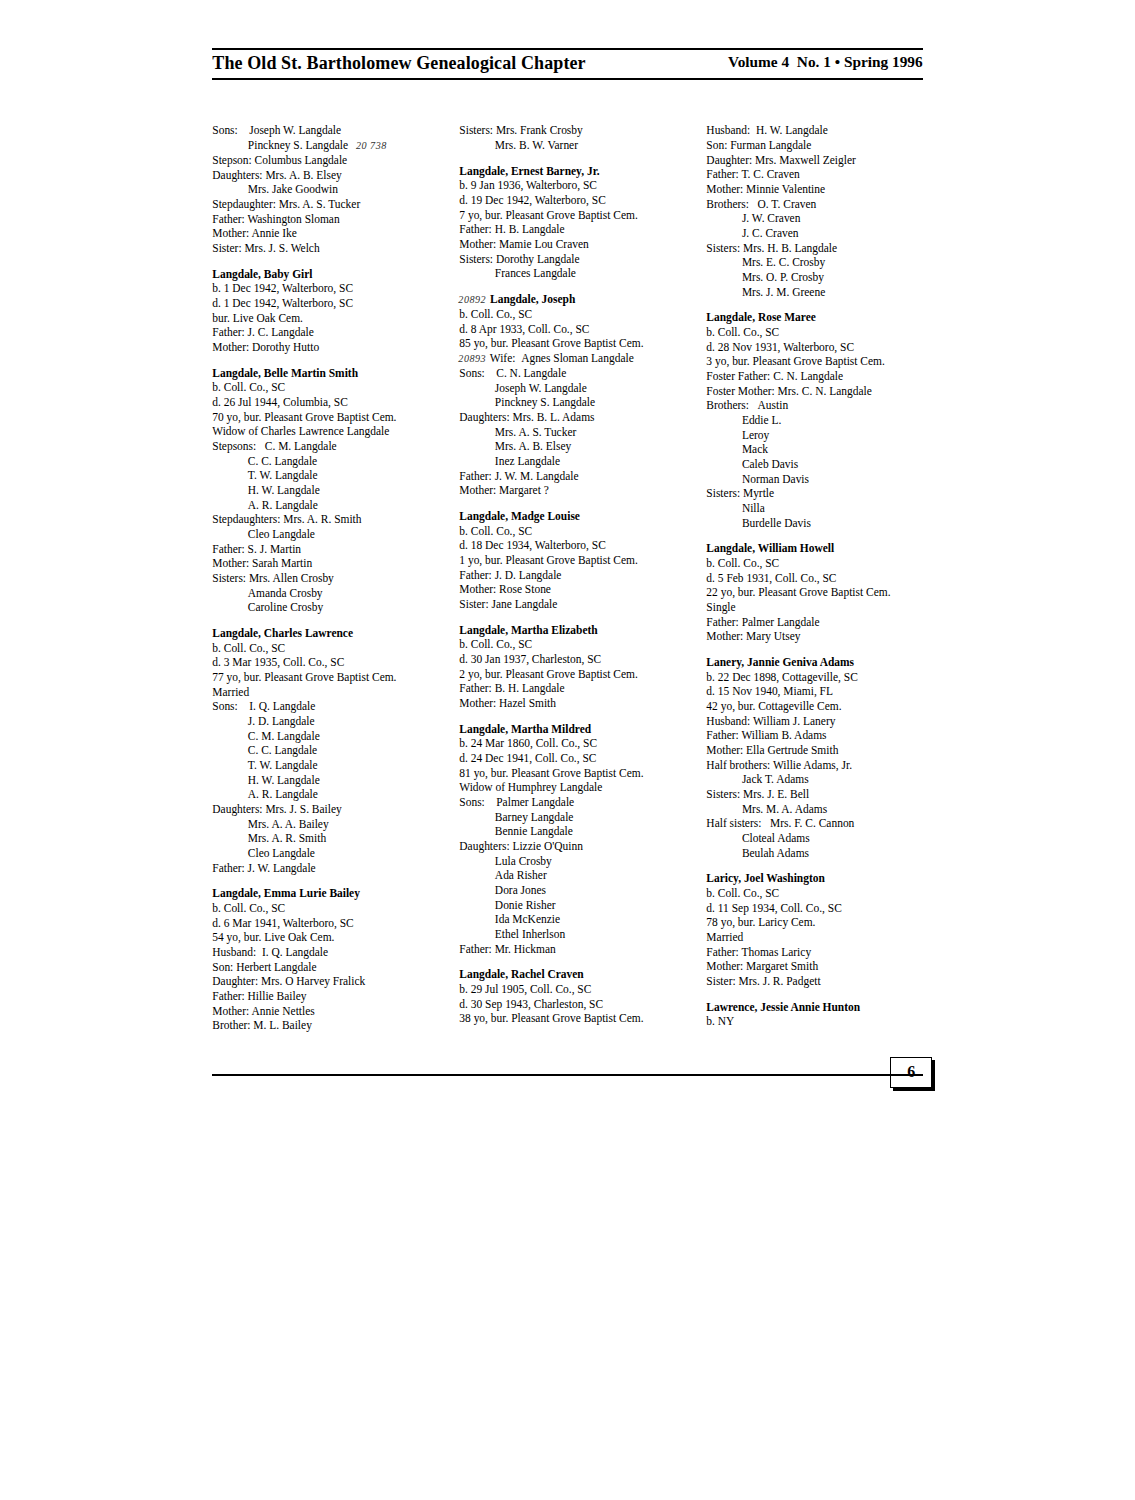The Old St. Bartholomew Genealogical Chapter
Volume 4 No. 1 • Spring 1996
Sons: Joseph W. Langdale
Pinckney S. Langdale   20 738
Stepson: Columbus Langdale
Daughters: Mrs. A. B. Elsey
Mrs. Jake Goodwin
Stepdaughter: Mrs. A. S. Tucker
Father: Washington Sloman
Mother: Annie Ike
Sister: Mrs. J. S. Welch
Langdale, Baby Girl
b. 1 Dec 1942, Walterboro, SC
d. 1 Dec 1942, Walterboro, SC
bur. Live Oak Cem.
Father: J. C. Langdale
Mother: Dorothy Hutto
Langdale, Belle Martin Smith
b. Coll. Co., SC
d. 26 Jul 1944, Columbia, SC
70 yo, bur. Pleasant Grove Baptist Cem.
Widow of Charles Lawrence Langdale
Stepsons: C. M. Langdale
C. C. Langdale
T. W. Langdale
H. W. Langdale
A. R. Langdale
Stepdaughters: Mrs. A. R. Smith
Cleo Langdale
Father: S. J. Martin
Mother: Sarah Martin
Sisters: Mrs. Allen Crosby
Amanda Crosby
Caroline Crosby
Langdale, Charles Lawrence
b. Coll. Co., SC
d. 3 Mar 1935, Coll. Co., SC
77 yo, bur. Pleasant Grove Baptist Cem.
Married
Sons: I. Q. Langdale
J. D. Langdale
C. M. Langdale
C. C. Langdale
T. W. Langdale
H. W. Langdale
A. R. Langdale
Daughters: Mrs. J. S. Bailey
Mrs. A. A. Bailey
Mrs. A. R. Smith
Cleo Langdale
Father: J. W. Langdale
Langdale, Emma Lurie Bailey
b. Coll. Co., SC
d. 6 Mar 1941, Walterboro, SC
54 yo, bur. Live Oak Cem.
Husband: I. Q. Langdale
Son: Herbert Langdale
Daughter: Mrs. O Harvey Fralick
Father: Hillie Bailey
Mother: Annie Nettles
Brother: M. L. Bailey
Sisters: Mrs. Frank Crosby
Mrs. B. W. Varner
Langdale, Ernest Barney, Jr.
b. 9 Jan 1936, Walterboro, SC
d. 19 Dec 1942, Walterboro, SC
7 yo, bur. Pleasant Grove Baptist Cem.
Father: H. B. Langdale
Mother: Mamie Lou Craven
Sisters: Dorothy Langdale
Frances Langdale
20892 Langdale, Joseph
b. Coll. Co., SC
d. 8 Apr 1933, Coll. Co., SC
85 yo, bur. Pleasant Grove Baptist Cem.
20893 Wife: Agnes Sloman Langdale
Sons: C. N. Langdale
Joseph W. Langdale
Pinckney S. Langdale
Daughters: Mrs. B. L. Adams
Mrs. A. S. Tucker
Mrs. A. B. Elsey
Inez Langdale
Father: J. W. M. Langdale
Mother: Margaret ?
Langdale, Madge Louise
b. Coll. Co., SC
d. 18 Dec 1934, Walterboro, SC
1 yo, bur. Pleasant Grove Baptist Cem.
Father: J. D. Langdale
Mother: Rose Stone
Sister: Jane Langdale
Langdale, Martha Elizabeth
b. Coll. Co., SC
d. 30 Jan 1937, Charleston, SC
2 yo, bur. Pleasant Grove Baptist Cem.
Father: B. H. Langdale
Mother: Hazel Smith
Langdale, Martha Mildred
b. 24 Mar 1860, Coll. Co., SC
d. 24 Dec 1941, Coll. Co., SC
81 yo, bur. Pleasant Grove Baptist Cem.
Widow of Humphrey Langdale
Sons: Palmer Langdale
Barney Langdale
Bennie Langdale
Daughters: Lizzie O'Quinn
Lula Crosby
Ada Risher
Dora Jones
Donie Risher
Ida McKenzie
Ethel Inherlson
Father: Mr. Hickman
Langdale, Rachel Craven
b. 29 Jul 1905, Coll. Co., SC
d. 30 Sep 1943, Charleston, SC
38 yo, bur. Pleasant Grove Baptist Cem.
Husband: H. W. Langdale
Son: Furman Langdale
Daughter: Mrs. Maxwell Zeigler
Father: T. C. Craven
Mother: Minnie Valentine
Brothers: O. T. Craven
J. W. Craven
J. C. Craven
Sisters: Mrs. H. B. Langdale
Mrs. E. C. Crosby
Mrs. O. P. Crosby
Mrs. J. M. Greene
Langdale, Rose Maree
b. Coll. Co., SC
d. 28 Nov 1931, Walterboro, SC
3 yo, bur. Pleasant Grove Baptist Cem.
Foster Father: C. N. Langdale
Foster Mother: Mrs. C. N. Langdale
Brothers: Austin
Eddie L.
Leroy
Mack
Caleb Davis
Norman Davis
Sisters: Myrtle
Nilla
Burdelle Davis
Langdale, William Howell
b. Coll. Co., SC
d. 5 Feb 1931, Coll. Co., SC
22 yo, bur. Pleasant Grove Baptist Cem.
Single
Father: Palmer Langdale
Mother: Mary Utsey
Lanery, Jannie Geniva Adams
b. 22 Dec 1898, Cottageville, SC
d. 15 Nov 1940, Miami, FL
42 yo, bur. Cottageville Cem.
Husband: William J. Lanery
Father: William B. Adams
Mother: Ella Gertrude Smith
Half brothers: Willie Adams, Jr.
Jack T. Adams
Sisters: Mrs. J. E. Bell
Mrs. M. A. Adams
Half sisters: Mrs. F. C. Cannon
Cloteal Adams
Beulah Adams
Laricy, Joel Washington
b. Coll. Co., SC
d. 11 Sep 1934, Coll. Co., SC
78 yo, bur. Laricy Cem.
Married
Father: Thomas Laricy
Mother: Margaret Smith
Sister: Mrs. J. R. Padgett
Lawrence, Jessie Annie Hunton
b. NY
6